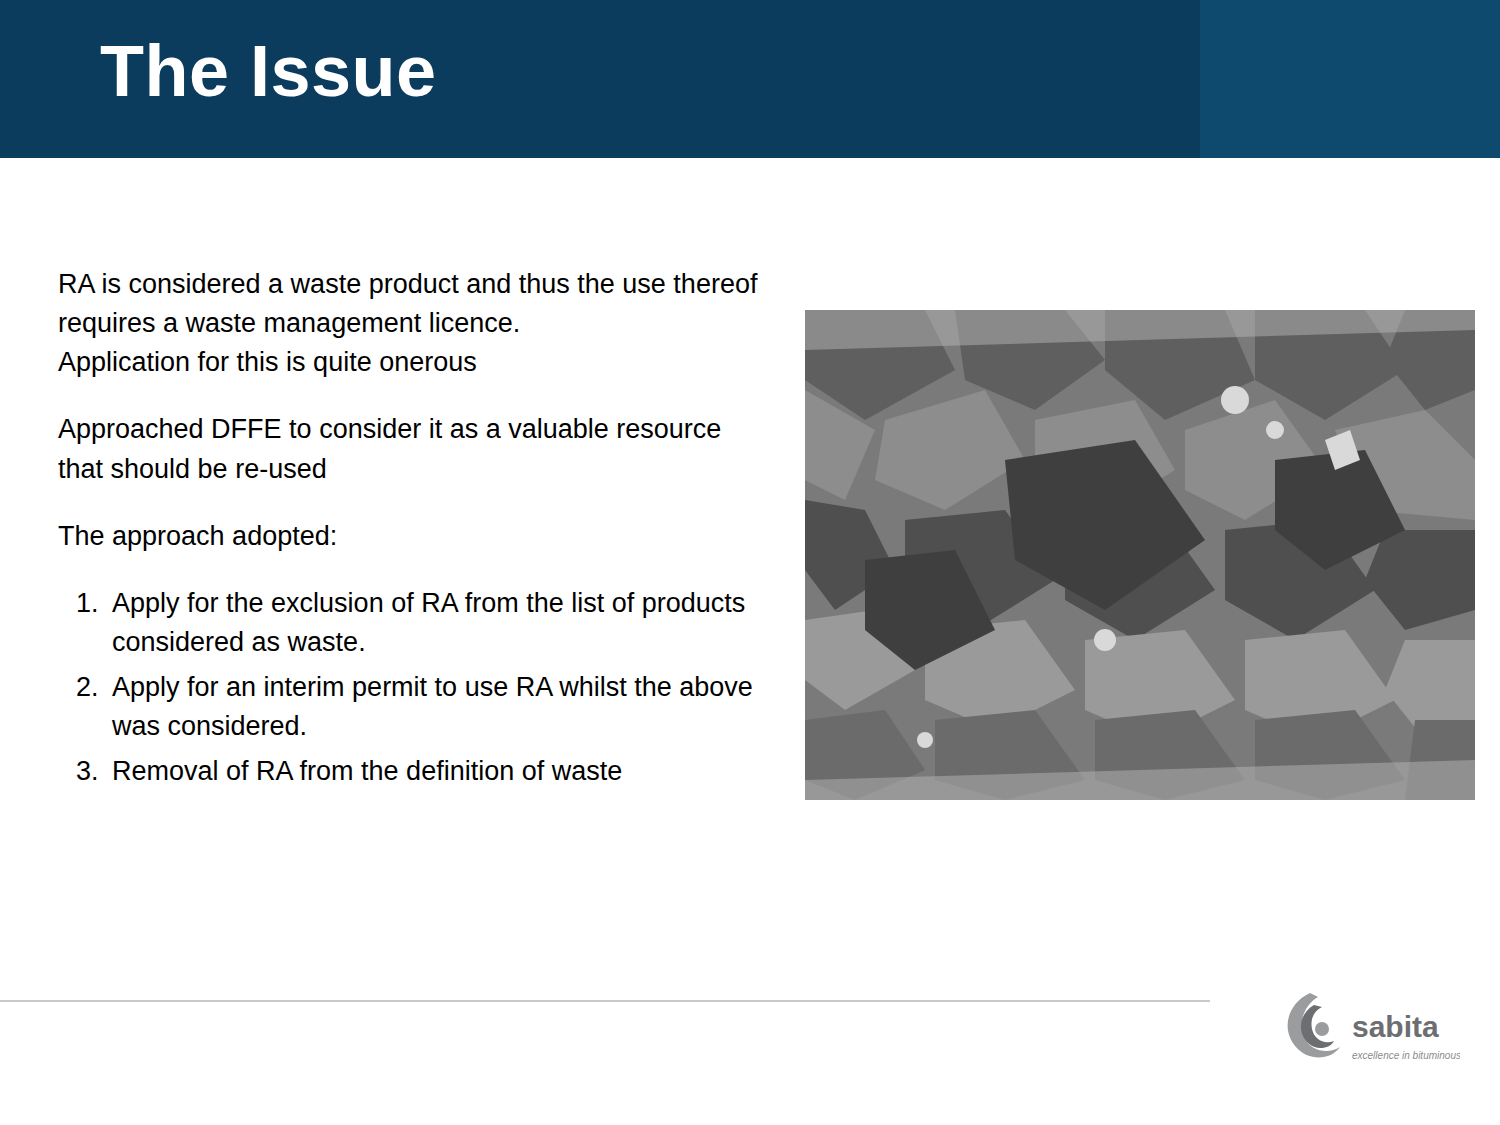The Issue
RA is considered a waste product and thus the use thereof requires a waste management licence.
Application for this is quite onerous
Approached DFFE to consider it as a valuable resource that should be re-used
The approach adopted:
Apply for the exclusion of RA from the list of products considered as waste.
Apply for an interim permit to use RA whilst the above was considered.
Removal of RA from the definition of waste
sabita excellence in bituminous products